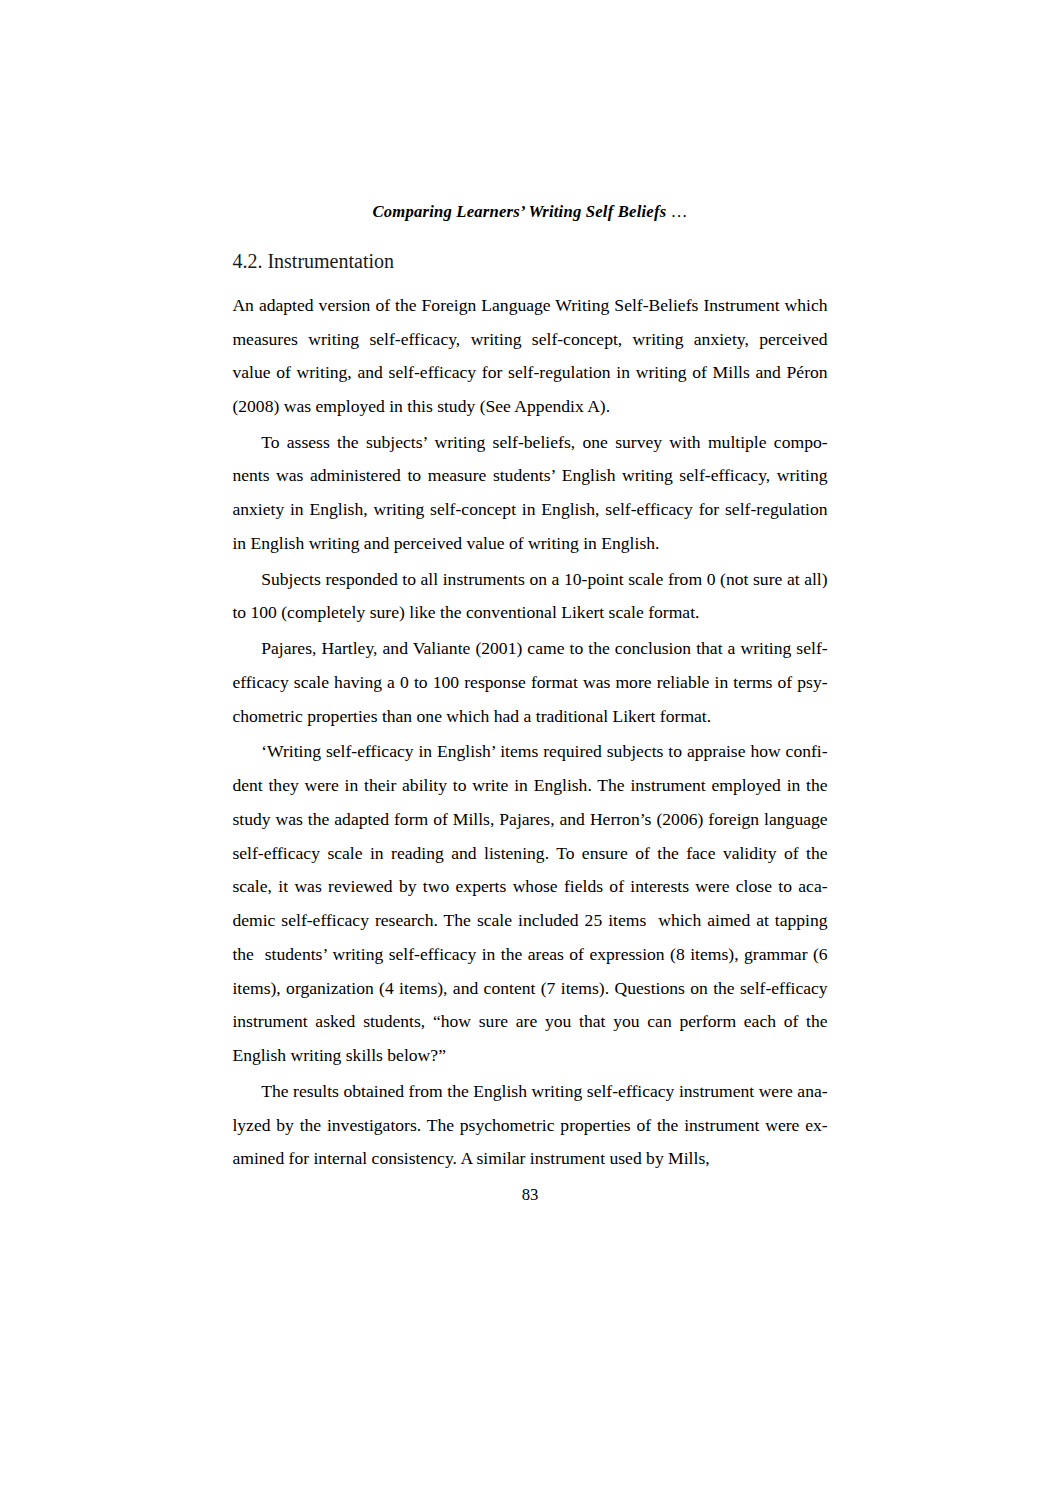Comparing Learners’ Writing Self Beliefs …
4.2. Instrumentation
An adapted version of the Foreign Language Writing Self-Beliefs Instrument which measures writing self-efficacy, writing self-concept, writing anxiety, perceived value of writing, and self-efficacy for self-regulation in writing of Mills and Péron (2008) was employed in this study (See Appendix A).
To assess the subjects’ writing self-beliefs, one survey with multiple components was administered to measure students’ English writing self-efficacy, writing anxiety in English, writing self-concept in English, self-efficacy for self-regulation in English writing and perceived value of writing in English.
Subjects responded to all instruments on a 10-point scale from 0 (not sure at all) to 100 (completely sure) like the conventional Likert scale format.
Pajares, Hartley, and Valiante (2001) came to the conclusion that a writing self-efficacy scale having a 0 to 100 response format was more reliable in terms of psychometric properties than one which had a traditional Likert format.
‘Writing self-efficacy in English’ items required subjects to appraise how confident they were in their ability to write in English. The instrument employed in the study was the adapted form of Mills, Pajares, and Herron’s (2006) foreign language self-efficacy scale in reading and listening. To ensure of the face validity of the scale, it was reviewed by two experts whose fields of interests were close to academic self-efficacy research. The scale included 25 items which aimed at tapping the students’ writing self-efficacy in the areas of expression (8 items), grammar (6 items), organization (4 items), and content (7 items). Questions on the self-efficacy instrument asked students, “how sure are you that you can perform each of the English writing skills below?”
The results obtained from the English writing self-efficacy instrument were analyzed by the investigators. The psychometric properties of the instrument were examined for internal consistency. A similar instrument used by Mills,
83